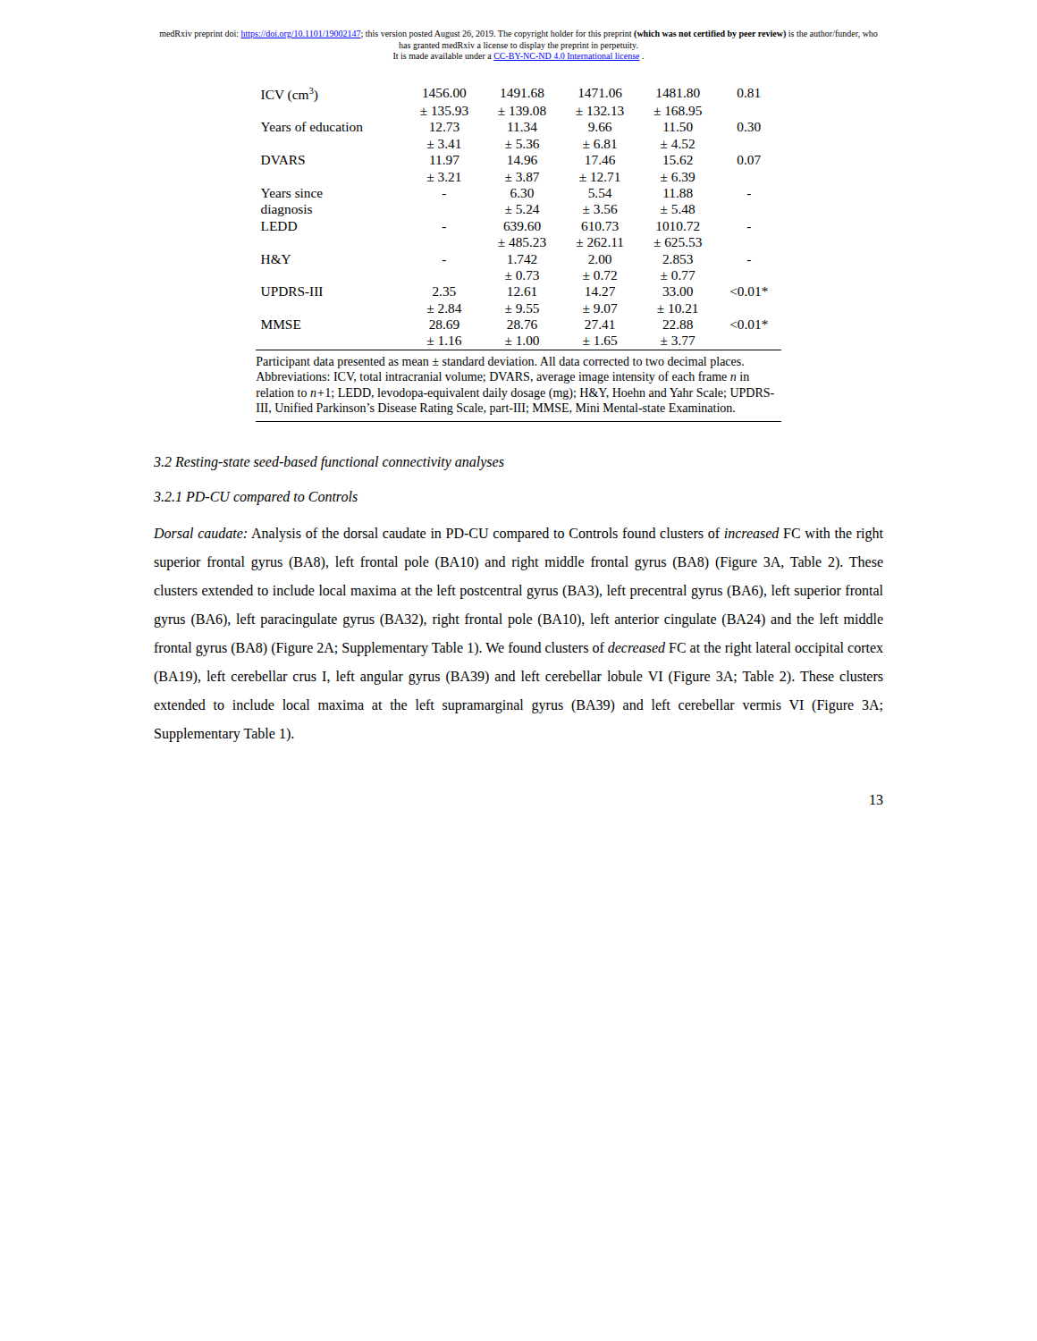medRxiv preprint doi: https://doi.org/10.1101/19002147; this version posted August 26, 2019. The copyright holder for this preprint (which was not certified by peer review) is the author/funder, who has granted medRxiv a license to display the preprint in perpetuity.
It is made available under a CC-BY-NC-ND 4.0 International license .
| ICV (cm 3 ) | 1456.00 | 1491.68 | 1471.06 | 1481.80 | 0.81 |
| | ± 135.93 | ± 139.08 | ± 132.13 | ± 168.95 | |
| Years of education | 12.73 | 11.34 | 9.66 | 11.50 | 0.30 |
| | ± 3.41 | ± 5.36 | ± 6.81 | ± 4.52 | |
| DVARS | 11.97 | 14.96 | 17.46 | 15.62 | 0.07 |
| | ± 3.21 | ± 3.87 | ± 12.71 | ± 6.39 | |
| Years since | - | 6.30 | 5.54 | 11.88 | - |
| diagnosis | | ± 5.24 | ± 3.56 | ± 5.48 | |
| LEDD | - | 639.60 | 610.73 | 1010.72 | - |
| | | ± 485.23 | ± 262.11 | ± 625.53 | |
| H&Y | - | 1.742 | 2.00 | 2.853 | - |
| | | ± 0.73 | ± 0.72 | ± 0.77 | |
| UPDRS-III | 2.35 | 12.61 | 14.27 | 33.00 | <0.01* |
| | ± 2.84 | ± 9.55 | ± 9.07 | ± 10.21 | |
| MMSE | 28.69 | 28.76 | 27.41 | 22.88 | <0.01* |
| | ± 1.16 | ± 1.00 | ± 1.65 | ± 3.77 | |
Participant data presented as mean ± standard deviation. All data corrected to two decimal places. Abbreviations: ICV, total intracranial volume; DVARS, average image intensity of each frame n in relation to n+1; LEDD, levodopa-equivalent daily dosage (mg); H&Y, Hoehn and Yahr Scale; UPDRS-III, Unified Parkinson’s Disease Rating Scale, part-III; MMSE, Mini Mental-state Examination.
3.2 Resting-state seed-based functional connectivity analyses
3.2.1 PD-CU compared to Controls
Dorsal caudate: Analysis of the dorsal caudate in PD-CU compared to Controls found clusters of increased FC with the right superior frontal gyrus (BA8), left frontal pole (BA10) and right middle frontal gyrus (BA8) (Figure 3A, Table 2). These clusters extended to include local maxima at the left postcentral gyrus (BA3), left precentral gyrus (BA6), left superior frontal gyrus (BA6), left paracingulate gyrus (BA32), right frontal pole (BA10), left anterior cingulate (BA24) and the left middle frontal gyrus (BA8) (Figure 2A; Supplementary Table 1). We found clusters of decreased FC at the right lateral occipital cortex (BA19), left cerebellar crus I, left angular gyrus (BA39) and left cerebellar lobule VI (Figure 3A; Table 2). These clusters extended to include local maxima at the left supramarginal gyrus (BA39) and left cerebellar vermis VI (Figure 3A; Supplementary Table 1).
13